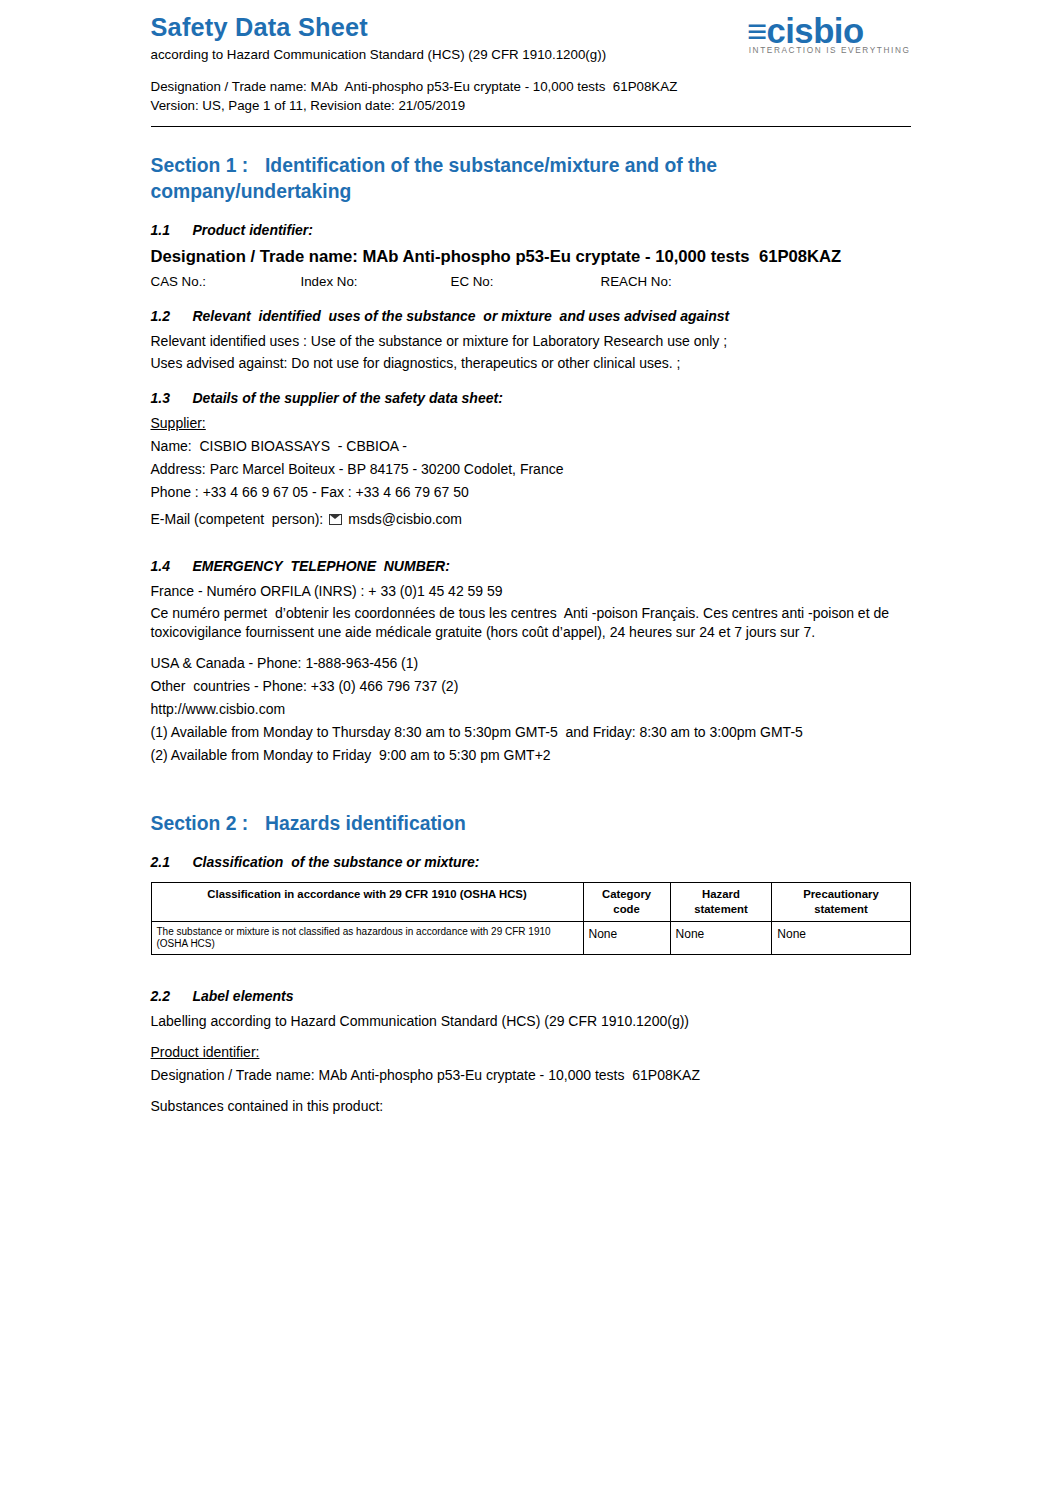Safety Data Sheet
according to Hazard Communication Standard (HCS) (29 CFR 1910.1200(g))
Designation / Trade name: MAb Anti-phospho p53-Eu cryptate - 10,000 tests 61P08KAZ
Version: US, Page 1 of 11, Revision date: 21/05/2019
≡cisbio
Interaction is everything
Section 1 : Identification of the substance/mixture and of the company/undertaking
1.1 Product identifier:
Designation / Trade name: MAb Anti-phospho p53-Eu cryptate - 10,000 tests 61P08KAZ
CAS No.: Index No: EC No: REACH No:
1.2 Relevant identified uses of the substance or mixture and uses advised against
Relevant identified uses : Use of the substance or mixture for Laboratory Research use only ;
Uses advised against: Do not use for diagnostics, therapeutics or other clinical uses. ;
1.3 Details of the supplier of the safety data sheet:
Supplier:
Name: CISBIO BIOASSAYS - CBBIOA -
Address: Parc Marcel Boiteux - BP 84175 - 30200 Codolet, France
Phone : +33 4 66 9 67 05 - Fax : +33 4 66 79 67 50
E-Mail (competent person): msds@cisbio.com
1.4 EMERGENCY TELEPHONE NUMBER:
France - Numéro ORFILA (INRS) : + 33 (0)1 45 42 59 59
Ce numéro permet d’obtenir les coordonnées de tous les centres Anti -poison Français. Ces centres anti -poison et de toxicovigilance fournissent une aide médicale gratuite (hors coût d’appel), 24 heures sur 24 et 7 jours sur 7.
USA & Canada - Phone: 1-888-963-456 (1)
Other countries - Phone: +33 (0) 466 796 737 (2)
http://www.cisbio.com
(1) Available from Monday to Thursday 8:30 am to 5:30pm GMT-5 and Friday: 8:30 am to 3:00pm GMT-5
(2) Available from Monday to Friday 9:00 am to 5:30 pm GMT+2
Section 2 : Hazards identification
2.1 Classification of the substance or mixture:
| Classification in accordance with 29 CFR 1910 (OSHA HCS) | Category code | Hazard statement | Precautionary statement |
| --- | --- | --- | --- |
| The substance or mixture is not classified as hazardous in accordance with 29 CFR 1910 (OSHA HCS) | None | None | None |
2.2 Label elements
Labelling according to Hazard Communication Standard (HCS) (29 CFR 1910.1200(g))
Product identifier:
Designation / Trade name: MAb Anti-phospho p53-Eu cryptate - 10,000 tests 61P08KAZ
Substances contained in this product: